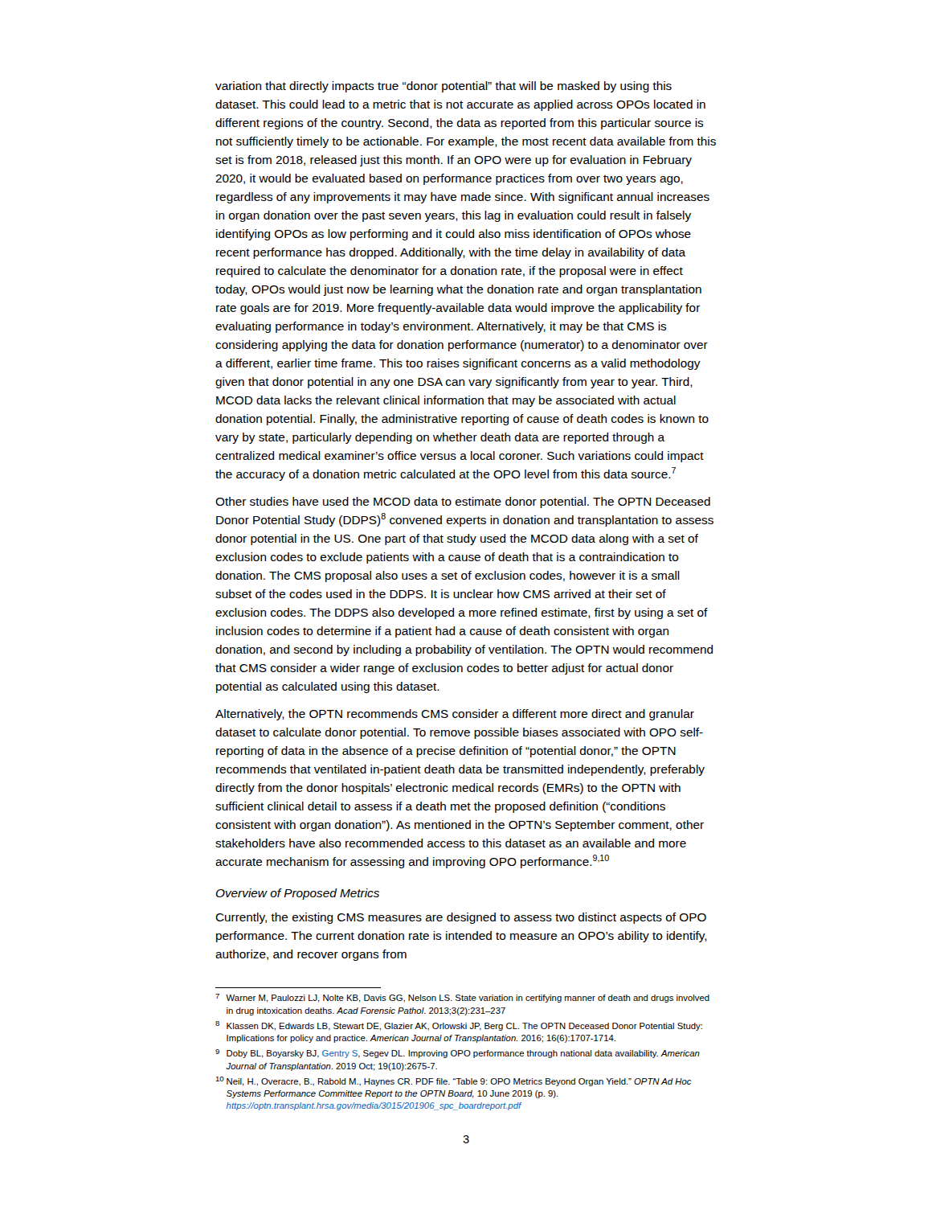variation that directly impacts true “donor potential” that will be masked by using this dataset. This could lead to a metric that is not accurate as applied across OPOs located in different regions of the country. Second, the data as reported from this particular source is not sufficiently timely to be actionable. For example, the most recent data available from this set is from 2018, released just this month. If an OPO were up for evaluation in February 2020, it would be evaluated based on performance practices from over two years ago, regardless of any improvements it may have made since. With significant annual increases in organ donation over the past seven years, this lag in evaluation could result in falsely identifying OPOs as low performing and it could also miss identification of OPOs whose recent performance has dropped. Additionally, with the time delay in availability of data required to calculate the denominator for a donation rate, if the proposal were in effect today, OPOs would just now be learning what the donation rate and organ transplantation rate goals are for 2019. More frequently-available data would improve the applicability for evaluating performance in today’s environment. Alternatively, it may be that CMS is considering applying the data for donation performance (numerator) to a denominator over a different, earlier time frame. This too raises significant concerns as a valid methodology given that donor potential in any one DSA can vary significantly from year to year. Third, MCOD data lacks the relevant clinical information that may be associated with actual donation potential. Finally, the administrative reporting of cause of death codes is known to vary by state, particularly depending on whether death data are reported through a centralized medical examiner’s office versus a local coroner. Such variations could impact the accuracy of a donation metric calculated at the OPO level from this data source.7
Other studies have used the MCOD data to estimate donor potential. The OPTN Deceased Donor Potential Study (DDPS)8 convened experts in donation and transplantation to assess donor potential in the US. One part of that study used the MCOD data along with a set of exclusion codes to exclude patients with a cause of death that is a contraindication to donation. The CMS proposal also uses a set of exclusion codes, however it is a small subset of the codes used in the DDPS. It is unclear how CMS arrived at their set of exclusion codes. The DDPS also developed a more refined estimate, first by using a set of inclusion codes to determine if a patient had a cause of death consistent with organ donation, and second by including a probability of ventilation. The OPTN would recommend that CMS consider a wider range of exclusion codes to better adjust for actual donor potential as calculated using this dataset.
Alternatively, the OPTN recommends CMS consider a different more direct and granular dataset to calculate donor potential. To remove possible biases associated with OPO self-reporting of data in the absence of a precise definition of “potential donor,” the OPTN recommends that ventilated in-patient death data be transmitted independently, preferably directly from the donor hospitals’ electronic medical records (EMRs) to the OPTN with sufficient clinical detail to assess if a death met the proposed definition (“conditions consistent with organ donation”). As mentioned in the OPTN’s September comment, other stakeholders have also recommended access to this dataset as an available and more accurate mechanism for assessing and improving OPO performance.9,10
Overview of Proposed Metrics
Currently, the existing CMS measures are designed to assess two distinct aspects of OPO performance. The current donation rate is intended to measure an OPO’s ability to identify, authorize, and recover organs from
7 Warner M, Paulozzi LJ, Nolte KB, Davis GG, Nelson LS. State variation in certifying manner of death and drugs involved in drug intoxication deaths. Acad Forensic Pathol. 2013;3(2):231–237
8 Klassen DK, Edwards LB, Stewart DE, Glazier AK, Orlowski JP, Berg CL. The OPTN Deceased Donor Potential Study: Implications for policy and practice. American Journal of Transplantation. 2016; 16(6):1707-1714.
9 Doby BL, Boyarsky BJ, Gentry S, Segev DL. Improving OPO performance through national data availability. American Journal of Transplantation. 2019 Oct; 19(10):2675-7.
10 Neil, H., Overacre, B., Rabold M., Haynes CR. PDF file. “Table 9: OPO Metrics Beyond Organ Yield.” OPTN Ad Hoc Systems Performance Committee Report to the OPTN Board, 10 June 2019 (p. 9). https://optn.transplant.hrsa.gov/media/3015/201906_spc_boardreport.pdf
3